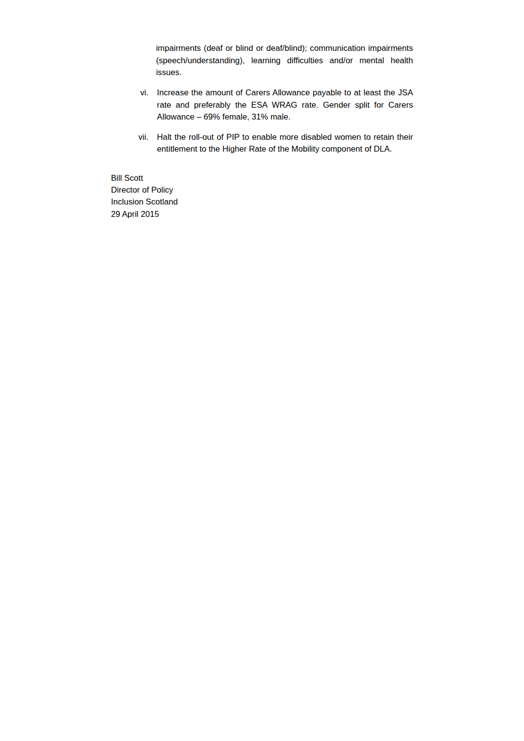impairments (deaf or blind or deaf/blind); communication impairments (speech/understanding), learning difficulties and/or mental health issues.
vi.
Increase the amount of Carers Allowance payable to at least the JSA rate and preferably the ESA WRAG rate. Gender split for Carers Allowance – 69% female, 31% male.
vii.
Halt the roll-out of PIP to enable more disabled women to retain their entitlement to the Higher Rate of the Mobility component of DLA.
Bill Scott
Director of Policy
Inclusion Scotland
29 April 2015